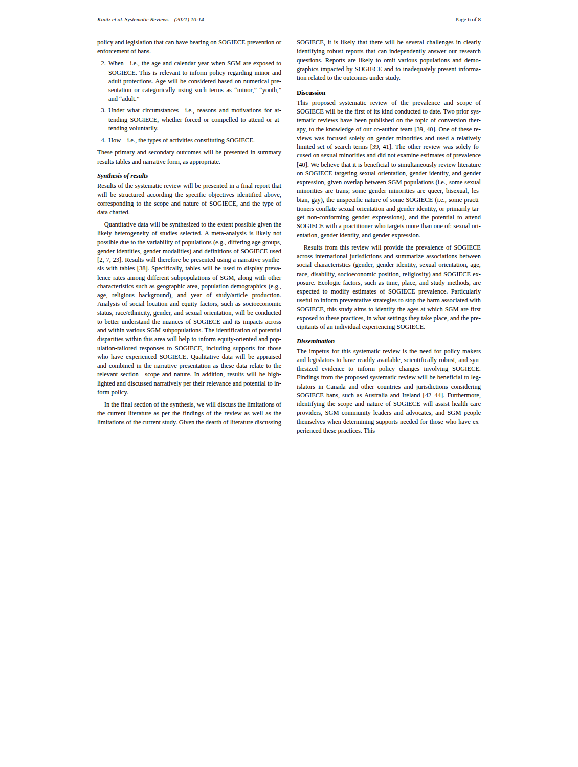Kinitz et al. Systematic Reviews (2021) 10:14
Page 6 of 8
policy and legislation that can have bearing on SOGIECE prevention or enforcement of bans.
When—i.e., the age and calendar year when SGM are exposed to SOGIECE. This is relevant to inform policy regarding minor and adult protections. Age will be considered based on numerical presentation or categorically using such terms as “minor,” “youth,” and “adult.”
Under what circumstances—i.e., reasons and motivations for attending SOGIECE, whether forced or compelled to attend or attending voluntarily.
How—i.e., the types of activities constituting SOGIECE.
These primary and secondary outcomes will be presented in summary results tables and narrative form, as appropriate.
Synthesis of results
Results of the systematic review will be presented in a final report that will be structured according the specific objectives identified above, corresponding to the scope and nature of SOGIECE, and the type of data charted.
Quantitative data will be synthesized to the extent possible given the likely heterogeneity of studies selected. A meta-analysis is likely not possible due to the variability of populations (e.g., differing age groups, gender identities, gender modalities) and definitions of SOGIECE used [2, 7, 23]. Results will therefore be presented using a narrative synthesis with tables [38]. Specifically, tables will be used to display prevalence rates among different subpopulations of SGM, along with other characteristics such as geographic area, population demographics (e.g., age, religious background), and year of study/article production. Analysis of social location and equity factors, such as socioeconomic status, race/ethnicity, gender, and sexual orientation, will be conducted to better understand the nuances of SOGIECE and its impacts across and within various SGM subpopulations. The identification of potential disparities within this area will help to inform equity-oriented and population-tailored responses to SOGIECE, including supports for those who have experienced SOGIECE. Qualitative data will be appraised and combined in the narrative presentation as these data relate to the relevant section—scope and nature. In addition, results will be highlighted and discussed narratively per their relevance and potential to inform policy.
In the final section of the synthesis, we will discuss the limitations of the current literature as per the findings of the review as well as the limitations of the current study. Given the dearth of literature discussing SOGIECE, it is likely that there will be several challenges in clearly identifying robust reports that can independently answer our research questions. Reports are likely to omit various populations and demographics impacted by SOGIECE and to inadequately present information related to the outcomes under study.
Discussion
This proposed systematic review of the prevalence and scope of SOGIECE will be the first of its kind conducted to date. Two prior systematic reviews have been published on the topic of conversion therapy, to the knowledge of our co-author team [39, 40]. One of these reviews was focused solely on gender minorities and used a relatively limited set of search terms [39, 41]. The other review was solely focused on sexual minorities and did not examine estimates of prevalence [40]. We believe that it is beneficial to simultaneously review literature on SOGIECE targeting sexual orientation, gender identity, and gender expression, given overlap between SGM populations (i.e., some sexual minorities are trans; some gender minorities are queer, bisexual, lesbian, gay), the unspecific nature of some SOGIECE (i.e., some practitioners conflate sexual orientation and gender identity, or primarily target non-conforming gender expressions), and the potential to attend SOGIECE with a practitioner who targets more than one of: sexual orientation, gender identity, and gender expression.
Results from this review will provide the prevalence of SOGIECE across international jurisdictions and summarize associations between social characteristics (gender, gender identity, sexual orientation, age, race, disability, socioeconomic position, religiosity) and SOGIECE exposure. Ecologic factors, such as time, place, and study methods, are expected to modify estimates of SOGIECE prevalence. Particularly useful to inform preventative strategies to stop the harm associated with SOGIECE, this study aims to identify the ages at which SGM are first exposed to these practices, in what settings they take place, and the precipitants of an individual experiencing SOGIECE.
Dissemination
The impetus for this systematic review is the need for policy makers and legislators to have readily available, scientifically robust, and synthesized evidence to inform policy changes involving SOGIECE. Findings from the proposed systematic review will be beneficial to legislators in Canada and other countries and jurisdictions considering SOGIECE bans, such as Australia and Ireland [42–44]. Furthermore, identifying the scope and nature of SOGIECE will assist health care providers, SGM community leaders and advocates, and SGM people themselves when determining supports needed for those who have experienced these practices. This